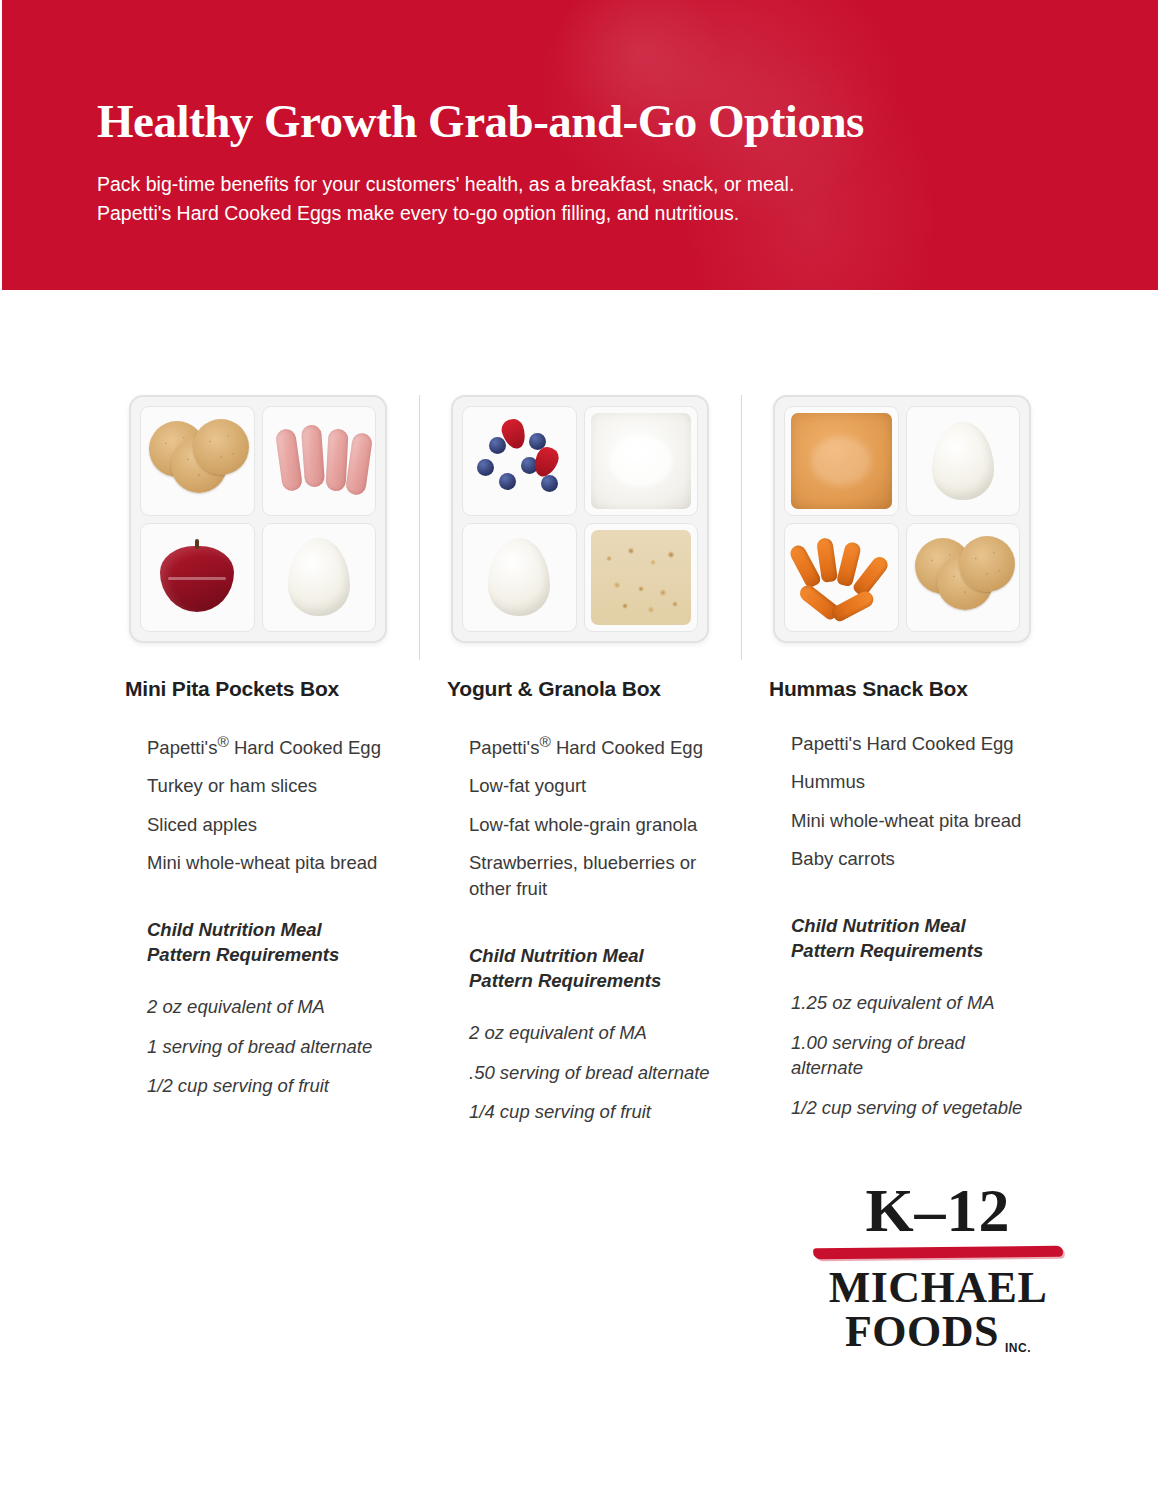Healthy Growth Grab-and-Go Options
Pack big-time benefits for your customers' health, as a breakfast, snack, or meal.
Papetti's Hard Cooked Eggs make every to-go option filling, and nutritious.
Mini Pita Pockets Box
Papetti's® Hard Cooked Egg
Turkey or ham slices
Sliced apples
Mini whole-wheat pita bread
Child Nutrition Meal
Pattern Requirements
2 oz equivalent of MA
1 serving of bread alternate
1/2 cup serving of fruit
Yogurt & Granola Box
Papetti's® Hard Cooked Egg
Low-fat yogurt
Low-fat whole-grain granola
Strawberries, blueberries or other fruit
Child Nutrition Meal
Pattern Requirements
2 oz equivalent of MA
.50 serving of bread alternate
1/4 cup serving of fruit
Hummas Snack Box
Papetti's Hard Cooked Egg
Hummus
Mini whole-wheat pita bread
Baby carrots
Child Nutrition Meal
Pattern Requirements
1.25 oz equivalent of MA
1.00 serving of bread alternate
1/2 cup serving of vegetable
K–12
MICHAEL
FOODSINC.